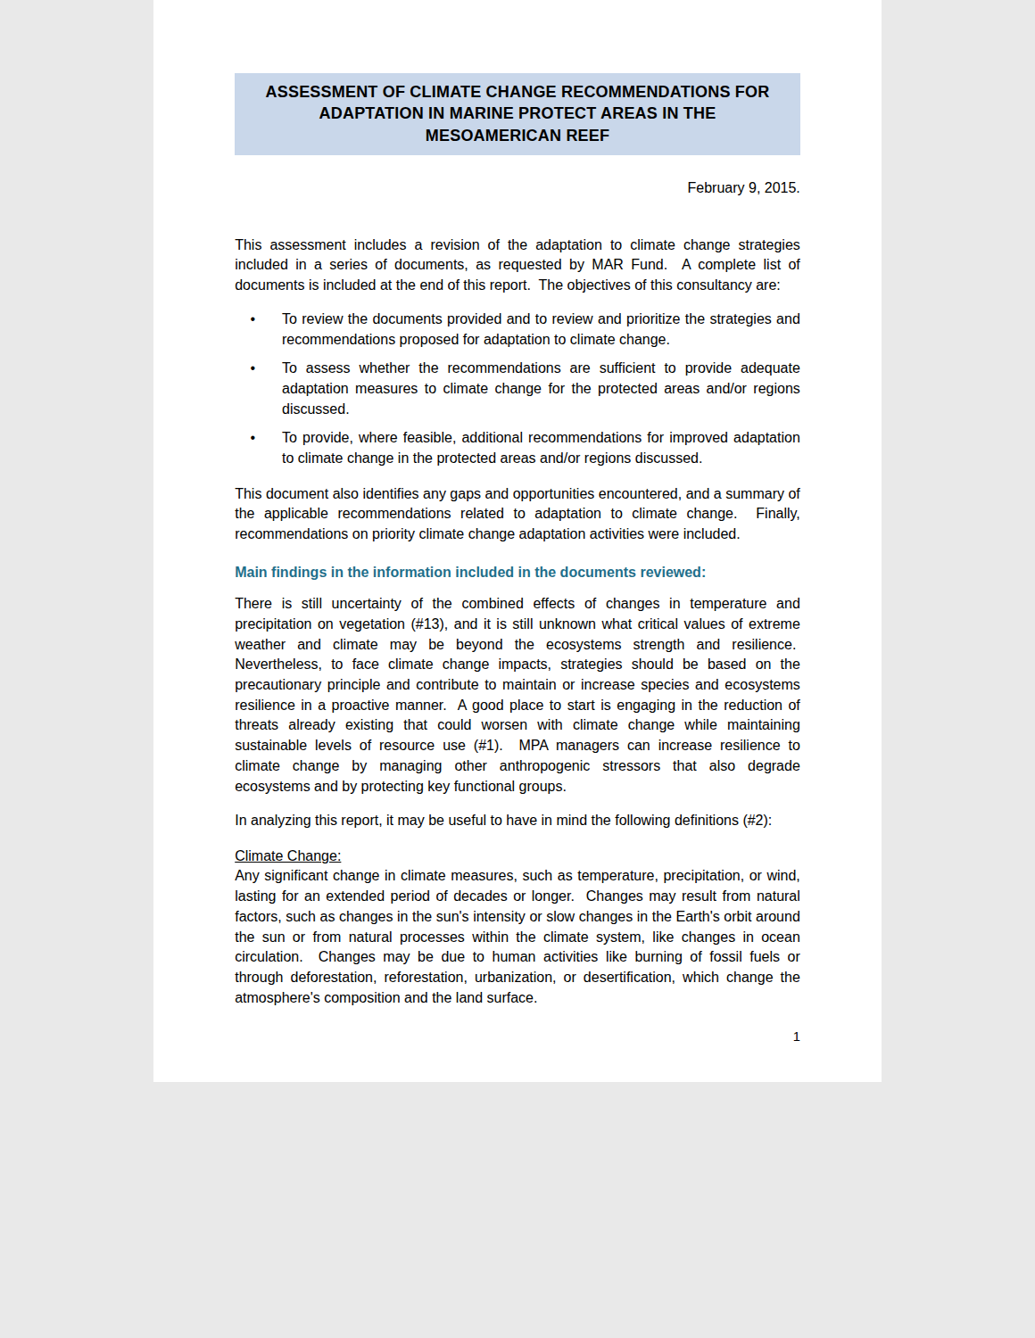ASSESSMENT OF CLIMATE CHANGE RECOMMENDATIONS FOR ADAPTATION IN MARINE PROTECT AREAS IN THE MESOAMERICAN REEF
February 9, 2015.
This assessment includes a revision of the adaptation to climate change strategies included in a series of documents, as requested by MAR Fund. A complete list of documents is included at the end of this report. The objectives of this consultancy are:
To review the documents provided and to review and prioritize the strategies and recommendations proposed for adaptation to climate change.
To assess whether the recommendations are sufficient to provide adequate adaptation measures to climate change for the protected areas and/or regions discussed.
To provide, where feasible, additional recommendations for improved adaptation to climate change in the protected areas and/or regions discussed.
This document also identifies any gaps and opportunities encountered, and a summary of the applicable recommendations related to adaptation to climate change. Finally, recommendations on priority climate change adaptation activities were included.
Main findings in the information included in the documents reviewed:
There is still uncertainty of the combined effects of changes in temperature and precipitation on vegetation (#13), and it is still unknown what critical values of extreme weather and climate may be beyond the ecosystems strength and resilience. Nevertheless, to face climate change impacts, strategies should be based on the precautionary principle and contribute to maintain or increase species and ecosystems resilience in a proactive manner. A good place to start is engaging in the reduction of threats already existing that could worsen with climate change while maintaining sustainable levels of resource use (#1). MPA managers can increase resilience to climate change by managing other anthropogenic stressors that also degrade ecosystems and by protecting key functional groups.
In analyzing this report, it may be useful to have in mind the following definitions (#2):
Climate Change:
Any significant change in climate measures, such as temperature, precipitation, or wind, lasting for an extended period of decades or longer. Changes may result from natural factors, such as changes in the sun's intensity or slow changes in the Earth's orbit around the sun or from natural processes within the climate system, like changes in ocean circulation. Changes may be due to human activities like burning of fossil fuels or through deforestation, reforestation, urbanization, or desertification, which change the atmosphere's composition and the land surface.
1